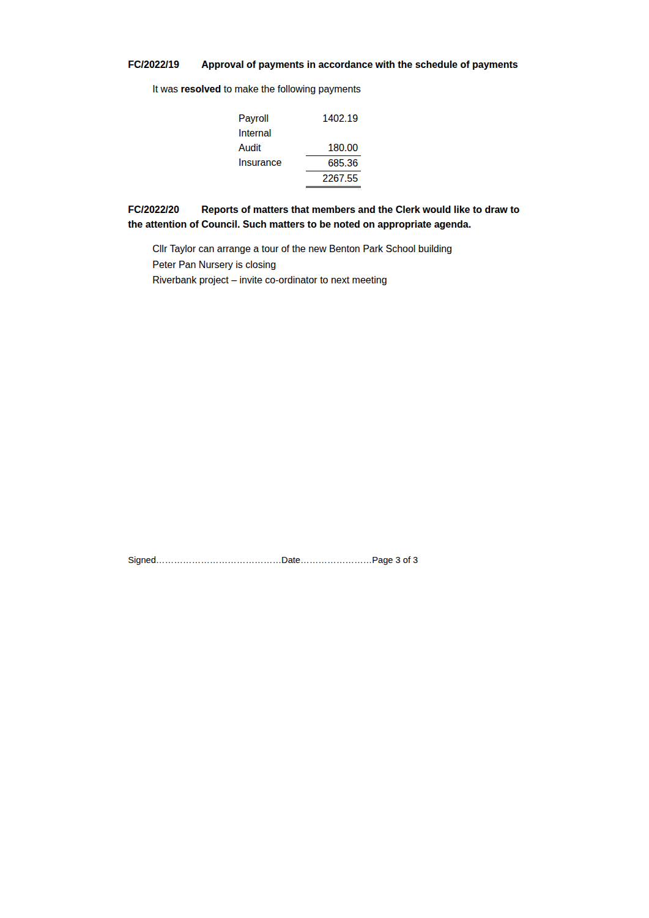FC/2022/19 Approval of payments in accordance with the schedule of payments
It was resolved to make the following payments
| Payroll | 1402.19 |
| Internal Audit | 180.00 |
| Insurance | 685.36 |
| | 2267.55 |
FC/2022/20 Reports of matters that members and the Clerk would like to draw to the attention of Council. Such matters to be noted on appropriate agenda.
Cllr Taylor can arrange a tour of the new Benton Park School building
Peter Pan Nursery is closing
Riverbank project – invite co-ordinator to next meeting
Signed……………………………………Date……………………Page 3 of 3